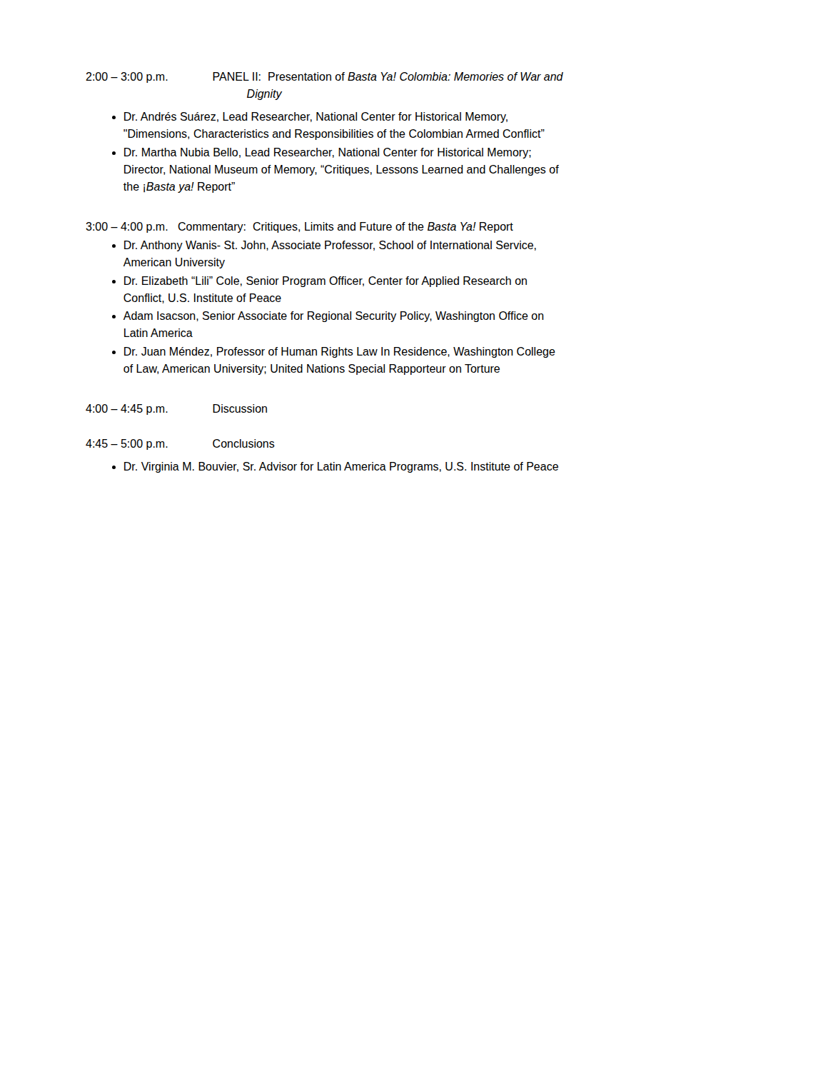2:00 – 3:00 p.m.
PANEL II: Presentation of Basta Ya! Colombia: Memories of War and
Dignity
Dr. Andrés Suárez, Lead Researcher, National Center for Historical Memory, "Dimensions, Characteristics and Responsibilities of the Colombian Armed Conflict”
Dr. Martha Nubia Bello, Lead Researcher, National Center for Historical Memory; Director, National Museum of Memory, “Critiques, Lessons Learned and Challenges of the ¡Basta ya! Report”
3:00 – 4:00 p.m. Commentary: Critiques, Limits and Future of the Basta Ya! Report
Dr. Anthony Wanis- St. John, Associate Professor, School of International Service, American University
Dr. Elizabeth “Lili” Cole, Senior Program Officer, Center for Applied Research on Conflict, U.S. Institute of Peace
Adam Isacson, Senior Associate for Regional Security Policy, Washington Office on Latin America
Dr. Juan Méndez, Professor of Human Rights Law In Residence, Washington College of Law, American University; United Nations Special Rapporteur on Torture
4:00 – 4:45 p.m.
Discussion
4:45 – 5:00 p.m.
Conclusions
Dr. Virginia M. Bouvier, Sr. Advisor for Latin America Programs, U.S. Institute of Peace